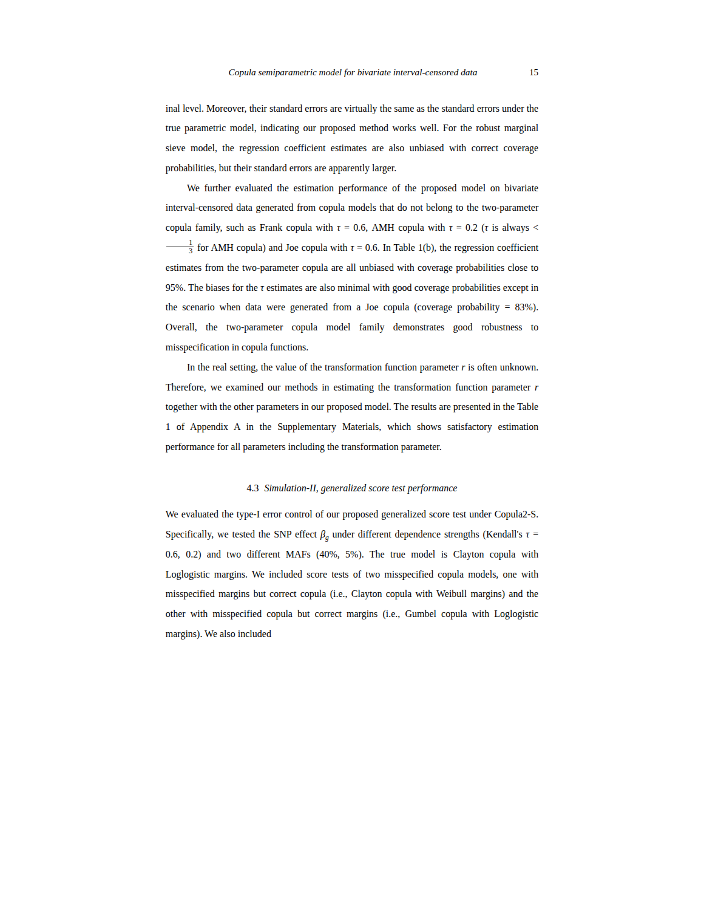Copula semiparametric model for bivariate interval-censored data
15
inal level. Moreover, their standard errors are virtually the same as the standard errors under the true parametric model, indicating our proposed method works well. For the robust marginal sieve model, the regression coefficient estimates are also unbiased with correct coverage probabilities, but their standard errors are apparently larger.
We further evaluated the estimation performance of the proposed model on bivariate interval-censored data generated from copula models that do not belong to the two-parameter copula family, such as Frank copula with τ = 0.6, AMH copula with τ = 0.2 (τ is always < 13 for AMH copula) and Joe copula with τ = 0.6. In Table 1(b), the regression coefficient estimates from the two-parameter copula are all unbiased with coverage probabilities close to 95%. The biases for the τ estimates are also minimal with good coverage probabilities except in the scenario when data were generated from a Joe copula (coverage probability = 83%). Overall, the two-parameter copula model family demonstrates good robustness to misspecification in copula functions.
In the real setting, the value of the transformation function parameter r is often unknown. Therefore, we examined our methods in estimating the transformation function parameter r together with the other parameters in our proposed model. The results are presented in the Table 1 of Appendix A in the Supplementary Materials, which shows satisfactory estimation performance for all parameters including the transformation parameter.
4.3 Simulation-II, generalized score test performance
We evaluated the type-I error control of our proposed generalized score test under Copula2-S. Specifically, we tested the SNP effect βg under different dependence strengths (Kendall's τ = 0.6, 0.2) and two different MAFs (40%, 5%). The true model is Clayton copula with Loglogistic margins. We included score tests of two misspecified copula models, one with misspecified margins but correct copula (i.e., Clayton copula with Weibull margins) and the other with misspecified copula but correct margins (i.e., Gumbel copula with Loglogistic margins). We also included